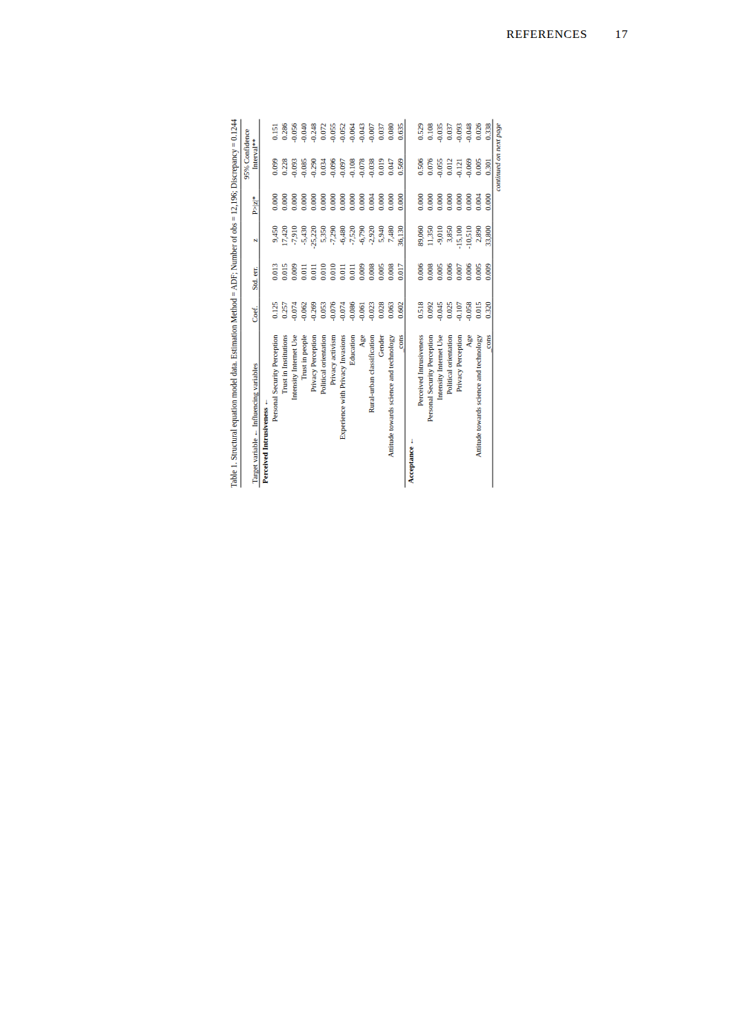REFERENCES17
Table 1. Structural equation model data. Estimation Method = ADF; Number of obs = 12,196; Discrepancy = 0.1244
| Target variable ← Influencing variables | Coef. | Std. err. | z | P>/z/* | 95% Confidence Interval** |
| --- | --- | --- | --- | --- | --- |
| Perceived Intrusiveness ← |
| Personal Security Perception | 0.125 | 0.013 | 9,450 | 0.000 | 0.099 | 0.151 |
| Trust in Institutions | 0.257 | 0.015 | 17,420 | 0.000 | 0.228 | 0.286 |
| Intensity Internet Use | -0.074 | 0.009 | -7,910 | 0.000 | -0.093 | -0.056 |
| Trust in people | -0.062 | 0.011 | -5,430 | 0.000 | -0.085 | -0.040 |
| Privacy Perception | -0.269 | 0.011 | -25,220 | 0.000 | -0.290 | -0.248 |
| Political orientation | 0.053 | 0.010 | 5,350 | 0.000 | 0.034 | 0.072 |
| Privacy activism | -0.076 | 0.010 | -7,290 | 0.000 | -0.096 | -0.055 |
| Experience with Privacy Invasions | -0.074 | 0.011 | -6,480 | 0.000 | -0.097 | -0.052 |
| Education | -0.086 | 0.011 | -7,520 | 0.000 | -0.108 | -0.064 |
| Age | -0.061 | 0.009 | -6,790 | 0.000 | -0.078 | -0.043 |
| Rural-urban classification | -0.023 | 0.008 | -2,920 | 0.004 | -0.038 | -0.007 |
| Gender | 0.028 | 0.005 | 5,940 | 0.000 | 0.019 | 0.037 |
| Attitude towards science and technology | 0.063 | 0.008 | 7,480 | 0.000 | 0.047 | 0.080 |
| _cons | 0.602 | 0.017 | 36,130 | 0.000 | 0.569 | 0.635 |
| Acceptance ← |
| Perceived Intrusiveness | 0.518 | 0.006 | 89,060 | 0.000 | 0.506 | 0.529 |
| Personal Security Perception | 0.092 | 0.008 | 11,350 | 0.000 | 0.076 | 0.108 |
| Intensity Internet Use | -0.045 | 0.005 | -9,010 | 0.000 | -0.055 | -0.035 |
| Political orientation | 0.025 | 0.006 | 3,850 | 0.000 | 0.012 | 0.037 |
| Privacy Perception | -0.107 | 0.007 | -15,100 | 0.000 | -0.121 | -0.093 |
| Age | -0.058 | 0.006 | -10,510 | 0.000 | -0.069 | -0.048 |
| Attitude towards science and technology | 0.015 | 0.005 | 2,890 | 0.004 | 0.005 | 0.026 |
| _cons | 0.320 | 0.009 | 33,800 | 0.000 | 0.301 | 0.338 |
| continued on next page |